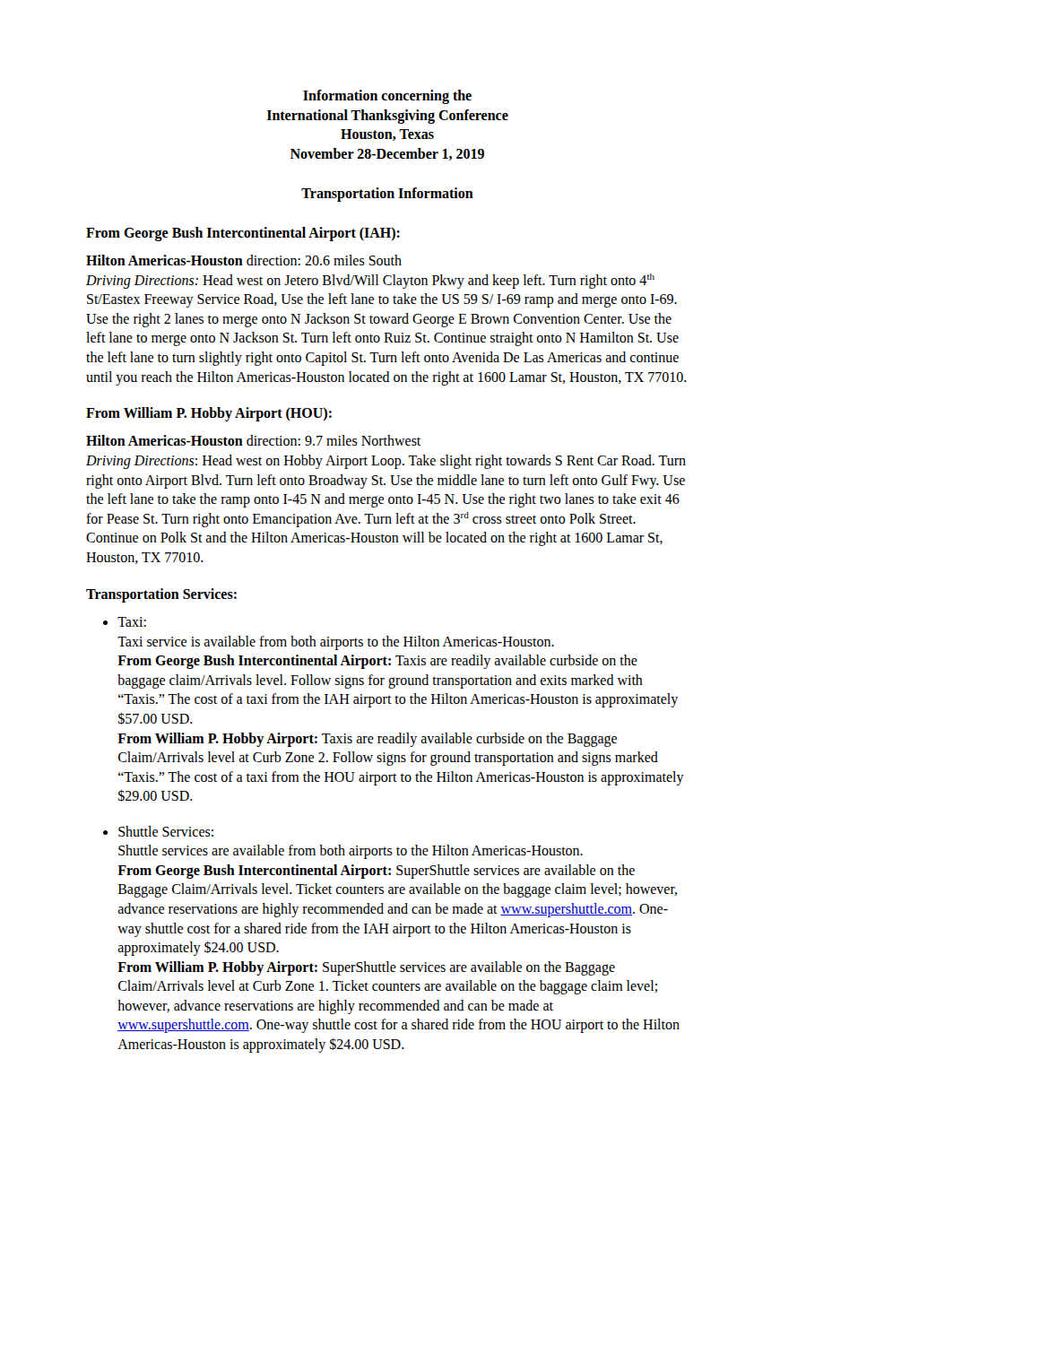Information concerning the
International Thanksgiving Conference
Houston, Texas
November 28-December 1, 2019
Transportation Information
From George Bush Intercontinental Airport (IAH):
Hilton Americas-Houston direction: 20.6 miles South
Driving Directions: Head west on Jetero Blvd/Will Clayton Pkwy and keep left. Turn right onto 4th St/Eastex Freeway Service Road, Use the left lane to take the US 59 S/ I-69 ramp and merge onto I-69. Use the right 2 lanes to merge onto N Jackson St toward George E Brown Convention Center. Use the left lane to merge onto N Jackson St. Turn left onto Ruiz St. Continue straight onto N Hamilton St. Use the left lane to turn slightly right onto Capitol St. Turn left onto Avenida De Las Americas and continue until you reach the Hilton Americas-Houston located on the right at 1600 Lamar St, Houston, TX 77010.
From William P. Hobby Airport (HOU):
Hilton Americas-Houston direction: 9.7 miles Northwest
Driving Directions: Head west on Hobby Airport Loop. Take slight right towards S Rent Car Road. Turn right onto Airport Blvd. Turn left onto Broadway St. Use the middle lane to turn left onto Gulf Fwy. Use the left lane to take the ramp onto I-45 N and merge onto I-45 N. Use the right two lanes to take exit 46 for Pease St. Turn right onto Emancipation Ave. Turn left at the 3rd cross street onto Polk Street. Continue on Polk St and the Hilton Americas-Houston will be located on the right at 1600 Lamar St, Houston, TX 77010.
Transportation Services:
Taxi:
Taxi service is available from both airports to the Hilton Americas-Houston.
From George Bush Intercontinental Airport: Taxis are readily available curbside on the baggage claim/Arrivals level. Follow signs for ground transportation and exits marked with “Taxis.” The cost of a taxi from the IAH airport to the Hilton Americas-Houston is approximately $57.00 USD.
From William P. Hobby Airport: Taxis are readily available curbside on the Baggage Claim/Arrivals level at Curb Zone 2. Follow signs for ground transportation and signs marked “Taxis.” The cost of a taxi from the HOU airport to the Hilton Americas-Houston is approximately $29.00 USD.
Shuttle Services:
Shuttle services are available from both airports to the Hilton Americas-Houston.
From George Bush Intercontinental Airport: SuperShuttle services are available on the Baggage Claim/Arrivals level. Ticket counters are available on the baggage claim level; however, advance reservations are highly recommended and can be made at www.supershuttle.com. One-way shuttle cost for a shared ride from the IAH airport to the Hilton Americas-Houston is approximately $24.00 USD.
From William P. Hobby Airport: SuperShuttle services are available on the Baggage Claim/Arrivals level at Curb Zone 1. Ticket counters are available on the baggage claim level; however, advance reservations are highly recommended and can be made at www.supershuttle.com. One-way shuttle cost for a shared ride from the HOU airport to the Hilton Americas-Houston is approximately $24.00 USD.